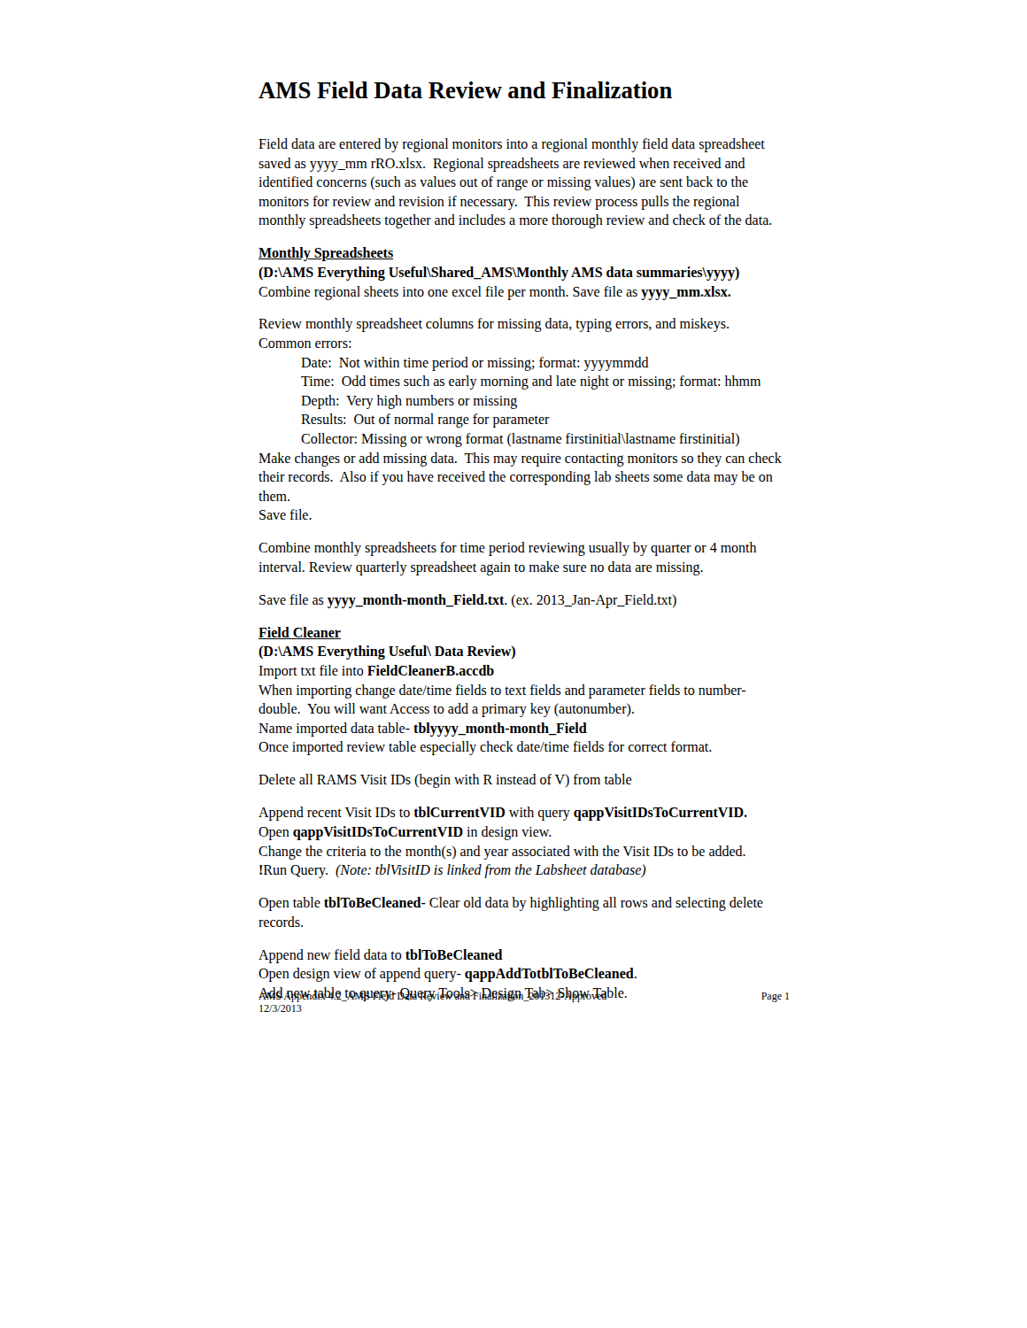AMS Field Data Review and Finalization
Field data are entered by regional monitors into a regional monthly field data spreadsheet saved as yyyy_mm rRO.xlsx. Regional spreadsheets are reviewed when received and identified concerns (such as values out of range or missing values) are sent back to the monitors for review and revision if necessary. This review process pulls the regional monthly spreadsheets together and includes a more thorough review and check of the data.
Monthly Spreadsheets
(D:\AMS Everything Useful\Shared_AMS\Monthly AMS data summaries\yyyy)
Combine regional sheets into one excel file per month. Save file as yyyy_mm.xlsx.
Review monthly spreadsheet columns for missing data, typing errors, and miskeys.
Common errors:
Date: Not within time period or missing; format: yyyymmdd
Time: Odd times such as early morning and late night or missing; format: hhmm
Depth: Very high numbers or missing
Results: Out of normal range for parameter
Collector: Missing or wrong format (lastname firstinitial\lastname firstinitial)
Make changes or add missing data. This may require contacting monitors so they can check their records. Also if you have received the corresponding lab sheets some data may be on them.
Save file.
Combine monthly spreadsheets for time period reviewing usually by quarter or 4 month interval. Review quarterly spreadsheet again to make sure no data are missing.
Save file as yyyy_month-month_Field.txt. (ex. 2013_Jan-Apr_Field.txt)
Field Cleaner
(D:\AMS Everything Useful\ Data Review)
Import txt file into FieldCleanerB.accdb
When importing change date/time fields to text fields and parameter fields to number-double. You will want Access to add a primary key (autonumber).
Name imported data table- tblyyyy_month-month_Field
Once imported review table especially check date/time fields for correct format.
Delete all RAMS Visit IDs (begin with R instead of V) from table
Append recent Visit IDs to tblCurrentVID with query qappVisitIDsToCurrentVID.
Open qappVisitIDsToCurrentVID in design view.
Change the criteria to the month(s) and year associated with the Visit IDs to be added.
!Run Query. (Note: tblVisitID is linked from the Labsheet database)
Open table tblToBeCleaned- Clear old data by highlighting all rows and selecting delete records.
Append new field data to tblToBeCleaned
Open design view of append query- qappAddTotblToBeCleaned.
Add new table to query- Query Tools> Design Tab> Show Table.
AMS Appendix 4.2_AMS Field Data Review and Finalization_201312-Approved Page 1 12/3/2013